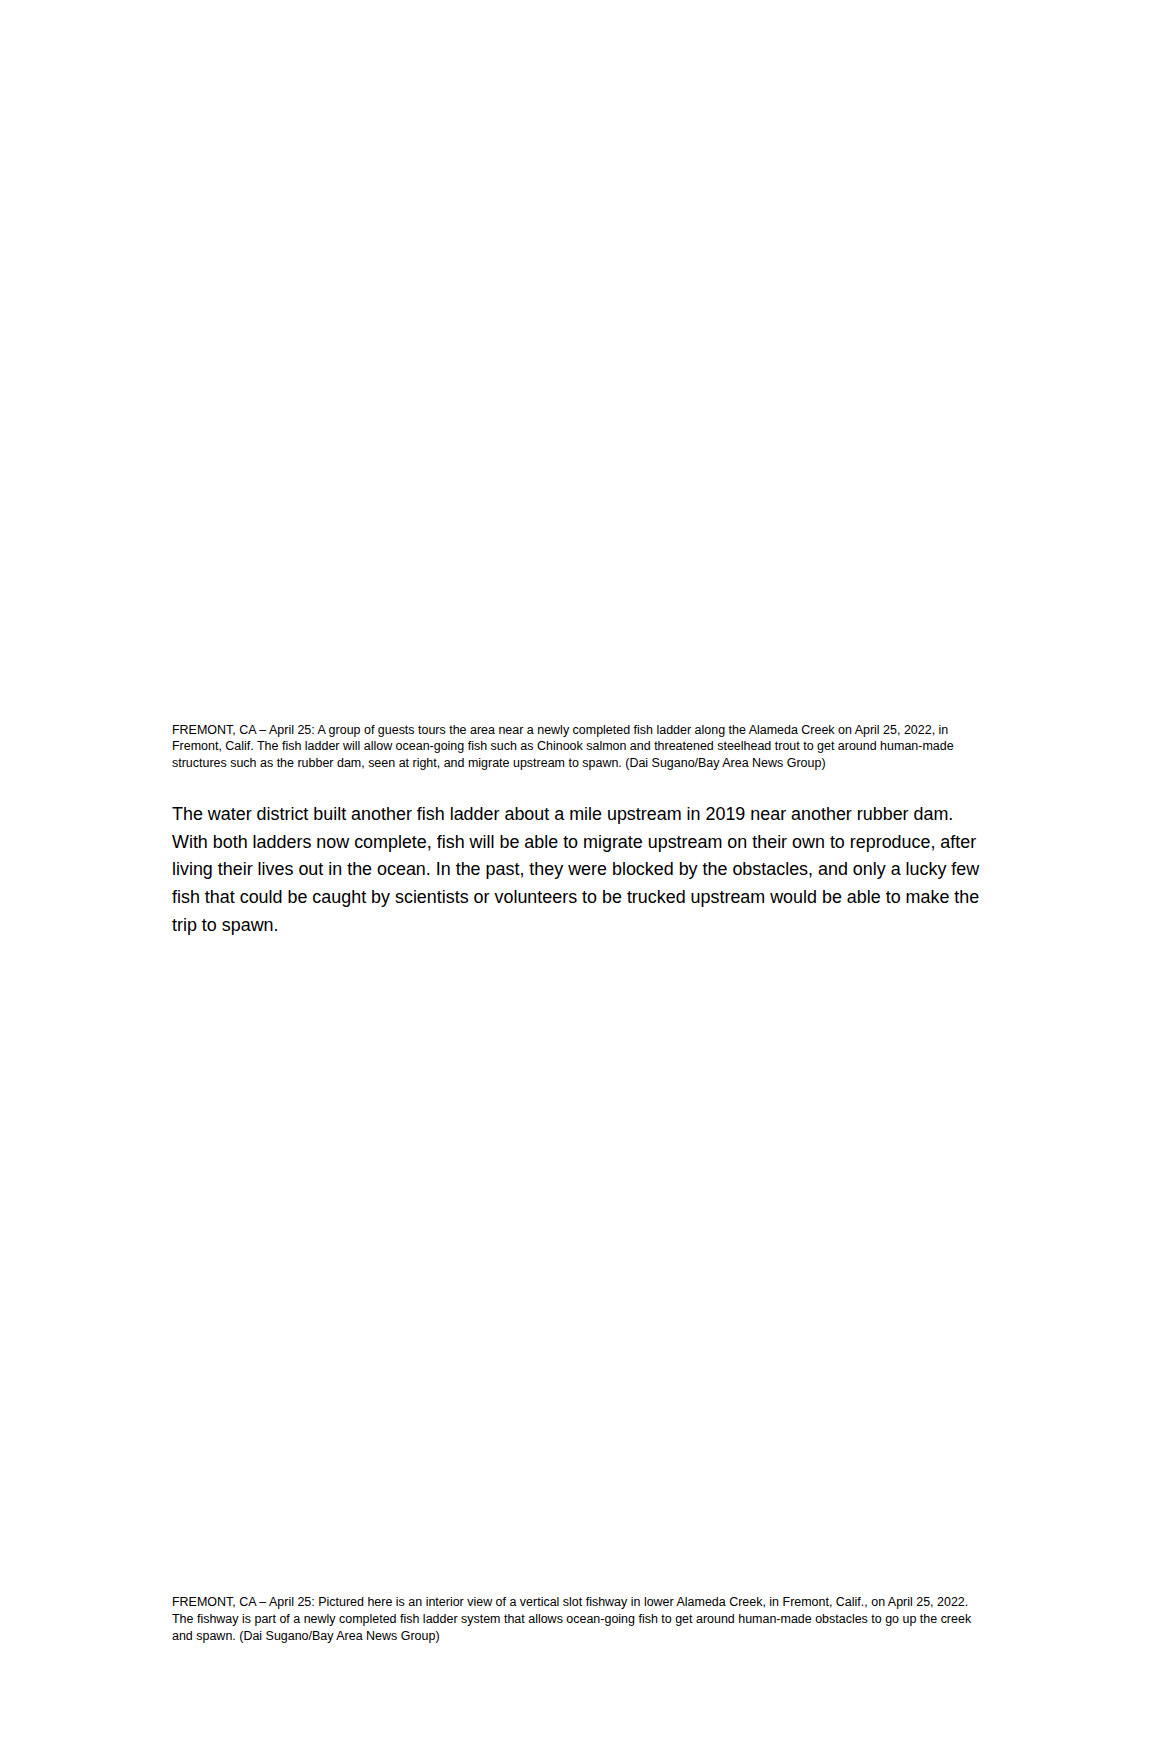FREMONT, CA – April 25: A group of guests tours the area near a newly completed fish ladder along the Alameda Creek on April 25, 2022, in Fremont, Calif. The fish ladder will allow ocean-going fish such as Chinook salmon and threatened steelhead trout to get around human-made structures such as the rubber dam, seen at right, and migrate upstream to spawn. (Dai Sugano/Bay Area News Group)
The water district built another fish ladder about a mile upstream in 2019 near another rubber dam. With both ladders now complete, fish will be able to migrate upstream on their own to reproduce, after living their lives out in the ocean. In the past, they were blocked by the obstacles, and only a lucky few fish that could be caught by scientists or volunteers to be trucked upstream would be able to make the trip to spawn.
FREMONT, CA – April 25: Pictured here is an interior view of a vertical slot fishway in lower Alameda Creek, in Fremont, Calif., on April 25, 2022. The fishway is part of a newly completed fish ladder system that allows ocean-going fish to get around human-made obstacles to go up the creek and spawn. (Dai Sugano/Bay Area News Group)